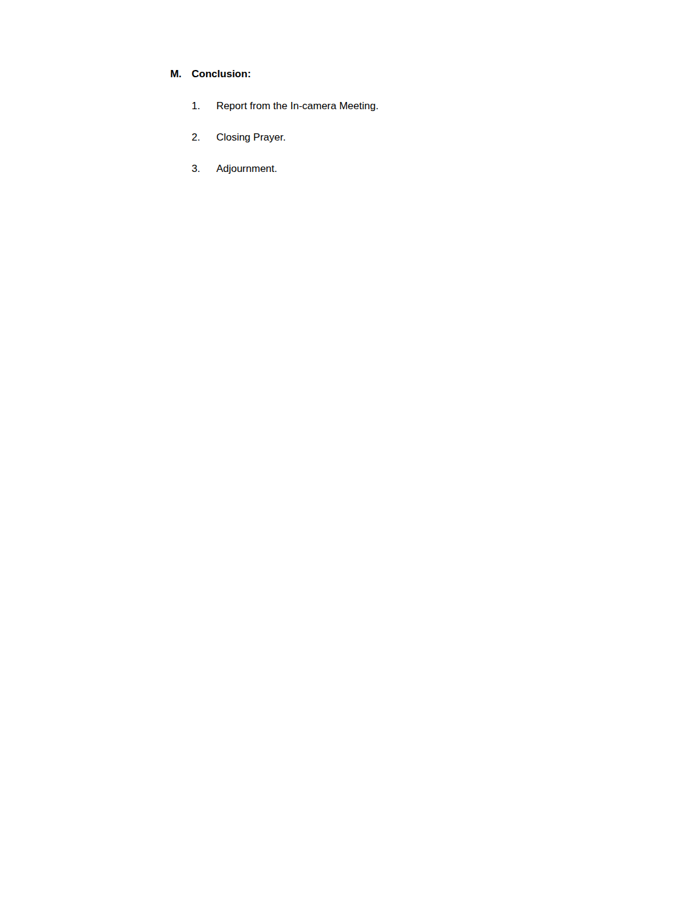M. Conclusion:
1. Report from the In-camera Meeting.
2. Closing Prayer.
3. Adjournment.